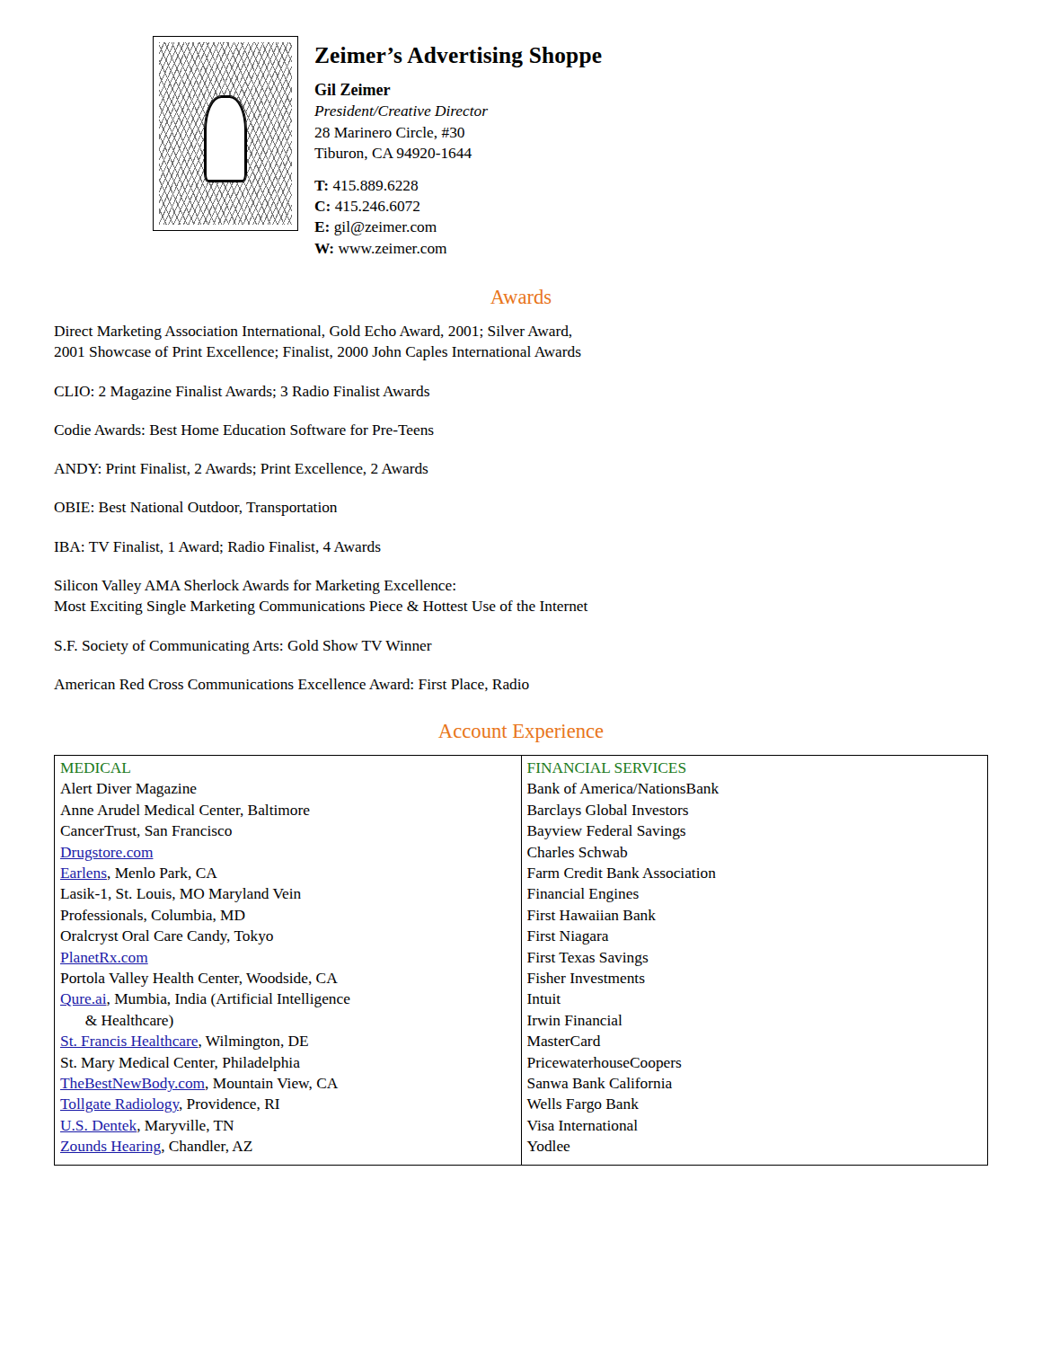Zeimer’s Advertising Shoppe
Gil Zeimer
President/Creative Director
28 Marinero Circle, #30
Tiburon, CA 94920-1644
T: 415.889.6228
C: 415.246.6072
E: gil@zeimer.com
W: www.zeimer.com
Awards
Direct Marketing Association International, Gold Echo Award, 2001; Silver Award,
2001 Showcase of Print Excellence; Finalist, 2000 John Caples International Awards
CLIO: 2 Magazine Finalist Awards; 3 Radio Finalist Awards
Codie Awards: Best Home Education Software for Pre-Teens
ANDY: Print Finalist, 2 Awards; Print Excellence, 2 Awards
OBIE: Best National Outdoor, Transportation
IBA: TV Finalist, 1 Award; Radio Finalist, 4 Awards
Silicon Valley AMA Sherlock Awards for Marketing Excellence:
Most Exciting Single Marketing Communications Piece & Hottest Use of the Internet
S.F. Society of Communicating Arts: Gold Show TV Winner
American Red Cross Communications Excellence Award: First Place, Radio
Account Experience
| MEDICAL Alert Diver Magazine Anne Arudel Medical Center, Baltimore CancerTrust, San Francisco Drugstore.com Earlens , Menlo Park, CA Lasik-1, St. Louis, MO Maryland Vein Professionals, Columbia, MD Oralcryst Oral Care Candy, Tokyo PlanetRx.com Portola Valley Health Center, Woodside, CA Qure.ai , Mumbia, India (Artificial Intelligence & Healthcare) St. Francis Healthcare , Wilmington, DE St. Mary Medical Center, Philadelphia TheBestNewBody.com , Mountain View, CA Tollgate Radiology , Providence, RI U.S. Dentek , Maryville, TN Zounds Hearing , Chandler, AZ | FINANCIAL SERVICES Bank of America/NationsBank Barclays Global Investors Bayview Federal Savings Charles Schwab Farm Credit Bank Association Financial Engines First Hawaiian Bank First Niagara First Texas Savings Fisher Investments Intuit Irwin Financial MasterCard PricewaterhouseCoopers Sanwa Bank California Wells Fargo Bank Visa International Yodlee |